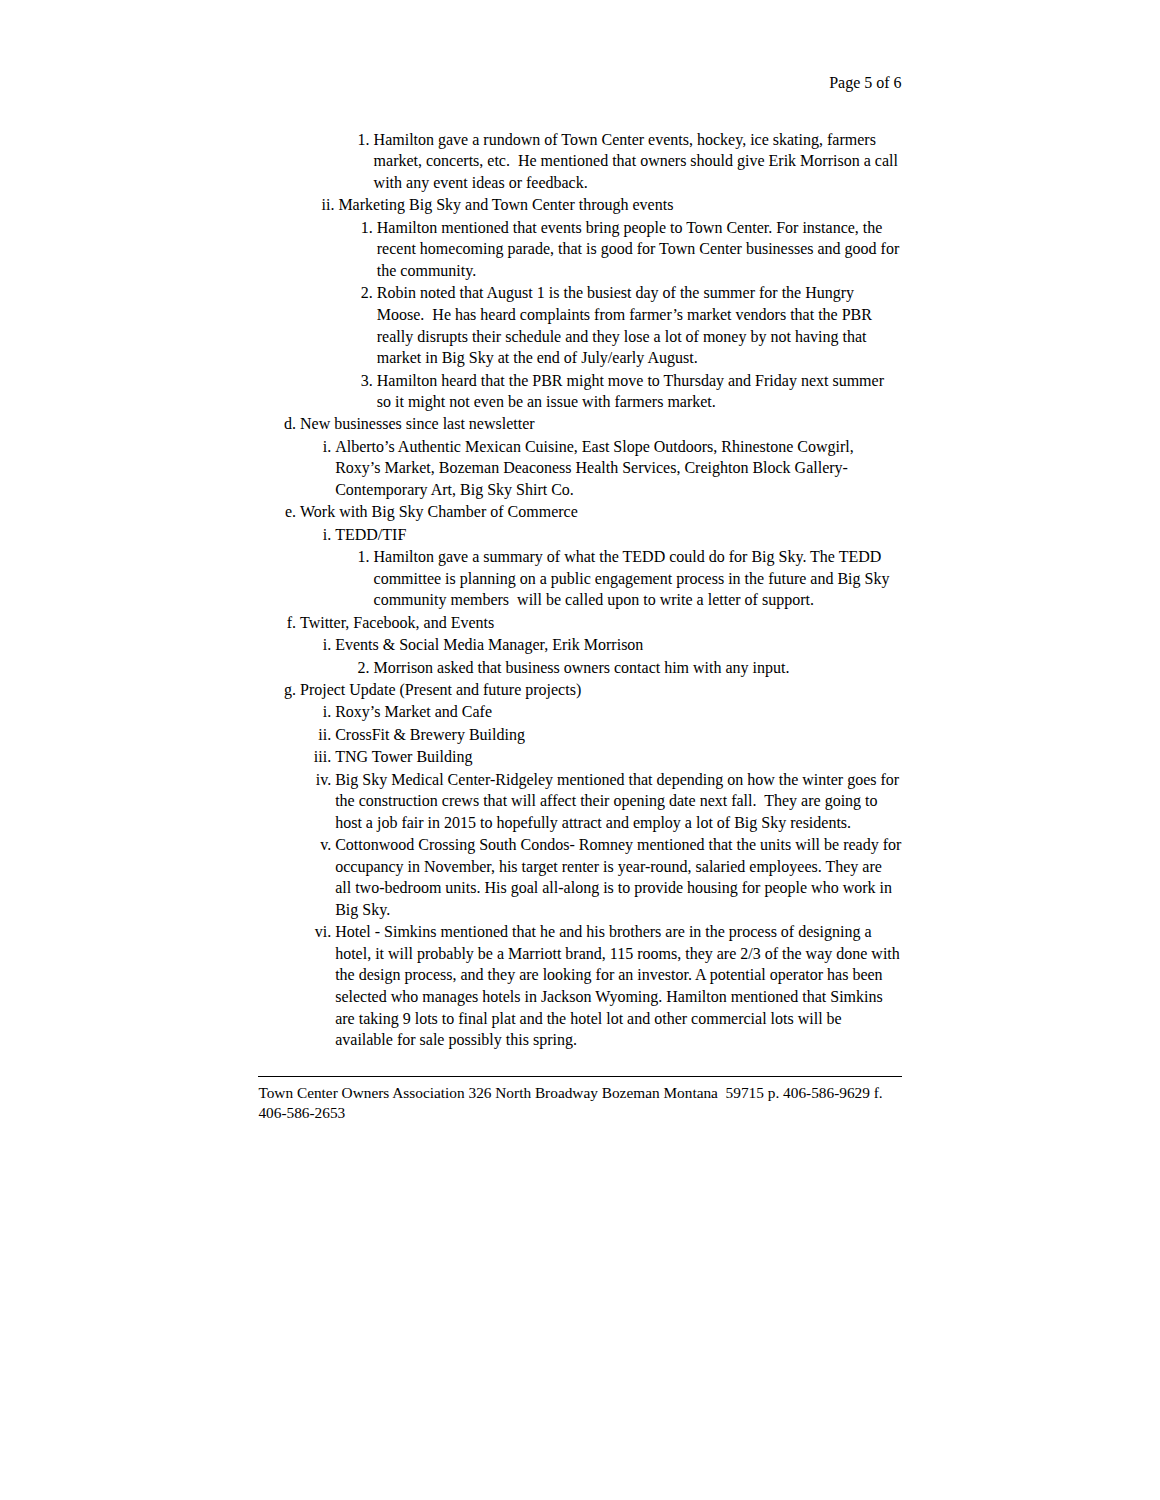Page 5 of 6
Hamilton gave a rundown of Town Center events, hockey, ice skating, farmers market, concerts, etc. He mentioned that owners should give Erik Morrison a call with any event ideas or feedback.
Marketing Big Sky and Town Center through events
Hamilton mentioned that events bring people to Town Center. For instance, the recent homecoming parade, that is good for Town Center businesses and good for the community.
Robin noted that August 1 is the busiest day of the summer for the Hungry Moose. He has heard complaints from farmer’s market vendors that the PBR really disrupts their schedule and they lose a lot of money by not having that market in Big Sky at the end of July/early August.
Hamilton heard that the PBR might move to Thursday and Friday next summer so it might not even be an issue with farmers market.
New businesses since last newsletter
Alberto’s Authentic Mexican Cuisine, East Slope Outdoors, Rhinestone Cowgirl, Roxy’s Market, Bozeman Deaconess Health Services, Creighton Block Gallery- Contemporary Art, Big Sky Shirt Co.
Work with Big Sky Chamber of Commerce
TEDD/TIF
Hamilton gave a summary of what the TEDD could do for Big Sky. The TEDD committee is planning on a public engagement process in the future and Big Sky community members will be called upon to write a letter of support.
Twitter, Facebook, and Events
Events & Social Media Manager, Erik Morrison
Morrison asked that business owners contact him with any input.
Project Update (Present and future projects)
Roxy’s Market and Cafe
CrossFit & Brewery Building
TNG Tower Building
Big Sky Medical Center-Ridgeley mentioned that depending on how the winter goes for the construction crews that will affect their opening date next fall. They are going to host a job fair in 2015 to hopefully attract and employ a lot of Big Sky residents.
Cottonwood Crossing South Condos- Romney mentioned that the units will be ready for occupancy in November, his target renter is year-round, salaried employees. They are all two-bedroom units. His goal all-along is to provide housing for people who work in Big Sky.
Hotel - Simkins mentioned that he and his brothers are in the process of designing a hotel, it will probably be a Marriott brand, 115 rooms, they are 2/3 of the way done with the design process, and they are looking for an investor. A potential operator has been selected who manages hotels in Jackson Wyoming. Hamilton mentioned that Simkins are taking 9 lots to final plat and the hotel lot and other commercial lots will be available for sale possibly this spring.
Town Center Owners Association 326 North Broadway Bozeman Montana 59715 p. 406-586-9629 f. 406-586-2653